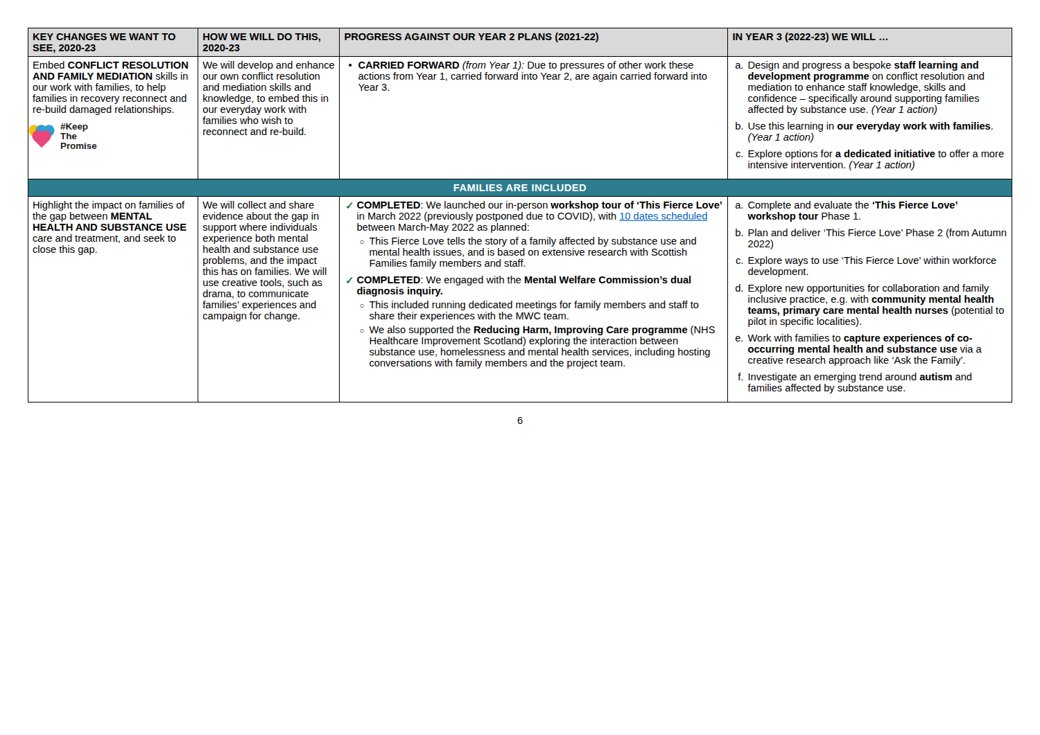| KEY CHANGES WE WANT TO SEE, 2020-23 | HOW WE WILL DO THIS, 2020-23 | PROGRESS AGAINST OUR YEAR 2 PLANS (2021-22) | IN YEAR 3 (2022-23) WE WILL … |
| --- | --- | --- | --- |
| Embed CONFLICT RESOLUTION AND FAMILY MEDIATION skills in our work with families, to help families in recovery reconnect and re-build damaged relationships. # Keep The Promise | We will develop and enhance our own conflict resolution and mediation skills and knowledge, to embed this in our everyday work with families who wish to reconnect and re-build. | CARRIED FORWARD (from Year 1): Due to pressures of other work these actions from Year 1, carried forward into Year 2, are again carried forward into Year 3. | Design and progress a bespoke staff learning and development programme on conflict resolution and mediation to enhance staff knowledge, skills and confidence – specifically around supporting families affected by substance use. (Year 1 action) Use this learning in our everyday work with families . (Year 1 action) Explore options for a dedicated initiative to offer a more intensive intervention. (Year 1 action) |
| FAMILIES ARE INCLUDED |
| Highlight the impact on families of the gap between MENTAL HEALTH AND SUBSTANCE USE care and treatment, and seek to close this gap. | We will collect and share evidence about the gap in support where individuals experience both mental health and substance use problems, and the impact this has on families. We will use creative tools, such as drama, to communicate families’ experiences and campaign for change. | COMPLETED : We launched our in-person workshop tour of ‘This Fierce Love’ in March 2022 (previously postponed due to COVID), with 10 dates scheduled between March-May 2022 as planned: This Fierce Love tells the story of a family affected by substance use and mental health issues, and is based on extensive research with Scottish Families family members and staff. COMPLETED : We engaged with the Mental Welfare Commission’s dual diagnosis inquiry. This included running dedicated meetings for family members and staff to share their experiences with the MWC team. We also supported the Reducing Harm, Improving Care programme (NHS Healthcare Improvement Scotland) exploring the interaction between substance use, homelessness and mental health services, including hosting conversations with family members and the project team. | Complete and evaluate the ‘This Fierce Love’ workshop tour Phase 1. Plan and deliver ‘This Fierce Love’ Phase 2 (from Autumn 2022) Explore ways to use ‘This Fierce Love’ within workforce development. Explore new opportunities for collaboration and family inclusive practice, e.g. with community mental health teams, primary care mental health nurses (potential to pilot in specific localities). Work with families to capture experiences of co-occurring mental health and substance use via a creative research approach like ‘Ask the Family’. Investigate an emerging trend around autism and families affected by substance use. |
6